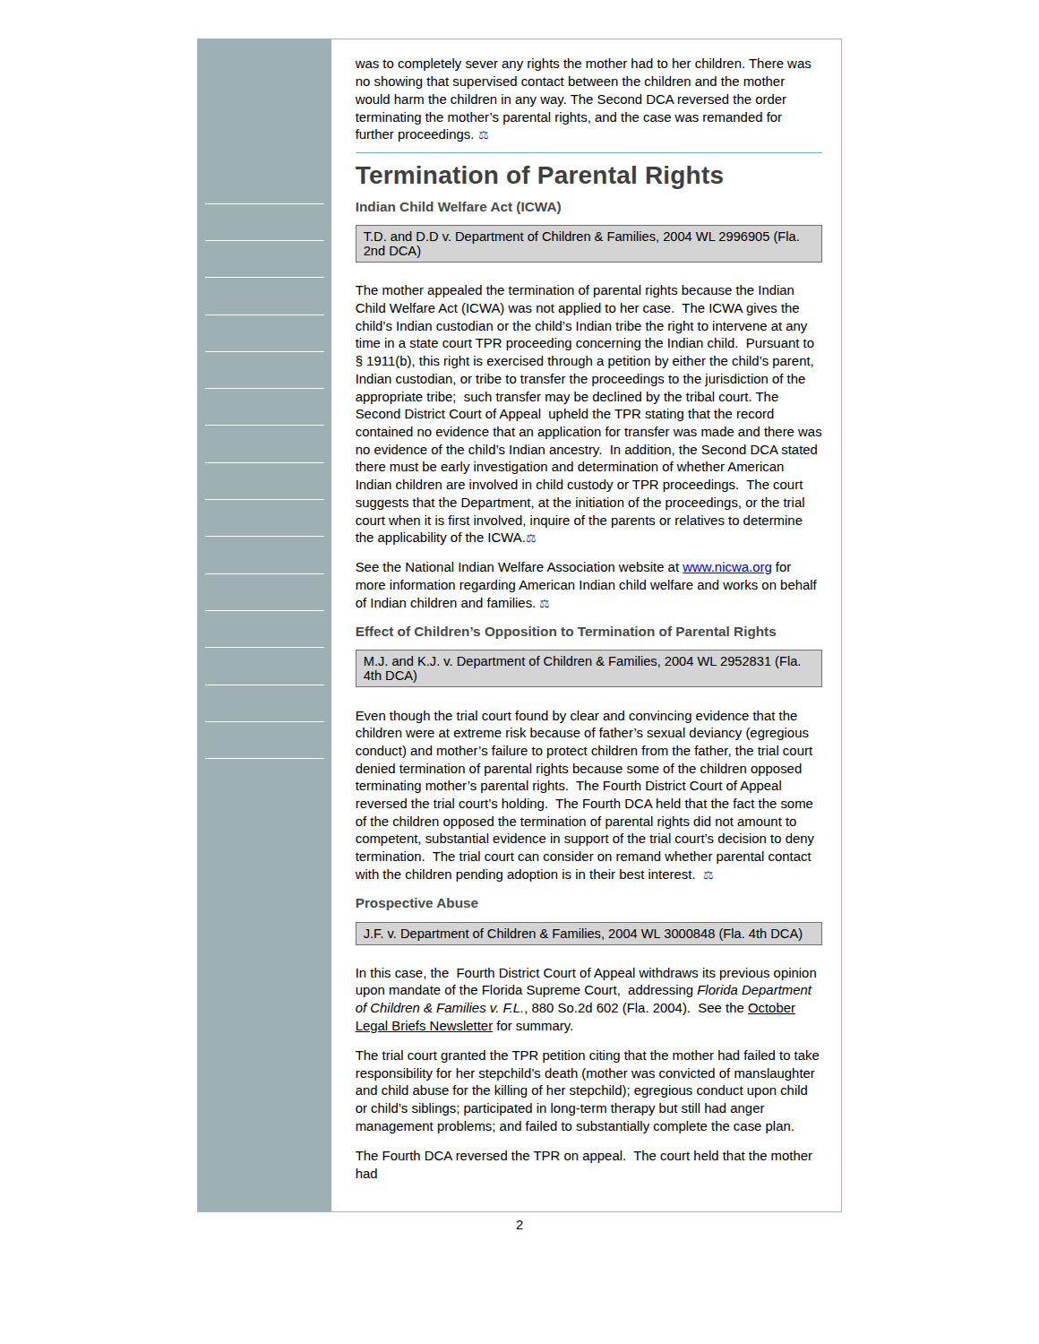was to completely sever any rights the mother had to her children. There was no showing that supervised contact between the children and the mother would harm the children in any way. The Second DCA reversed the order terminating the mother’s parental rights, and the case was remanded for further proceedings. ⚖
Termination of Parental Rights
Indian Child Welfare Act (ICWA)
T.D. and D.D v. Department of Children & Families, 2004 WL 2996905 (Fla. 2nd DCA)
The mother appealed the termination of parental rights because the Indian Child Welfare Act (ICWA) was not applied to her case. The ICWA gives the child’s Indian custodian or the child’s Indian tribe the right to intervene at any time in a state court TPR proceeding concerning the Indian child. Pursuant to § 1911(b), this right is exercised through a petition by either the child’s parent, Indian custodian, or tribe to transfer the proceedings to the jurisdiction of the appropriate tribe; such transfer may be declined by the tribal court. The Second District Court of Appeal upheld the TPR stating that the record contained no evidence that an application for transfer was made and there was no evidence of the child’s Indian ancestry. In addition, the Second DCA stated there must be early investigation and determination of whether American Indian children are involved in child custody or TPR proceedings. The court suggests that the Department, at the initiation of the proceedings, or the trial court when it is first involved, inquire of the parents or relatives to determine the applicability of the ICWA.⚖
See the National Indian Welfare Association website at www.nicwa.org for more information regarding American Indian child welfare and works on behalf of Indian children and families. ⚖
Effect of Children’s Opposition to Termination of Parental Rights
M.J. and K.J. v. Department of Children & Families, 2004 WL 2952831 (Fla. 4th DCA)
Even though the trial court found by clear and convincing evidence that the children were at extreme risk because of father’s sexual deviancy (egregious conduct) and mother’s failure to protect children from the father, the trial court denied termination of parental rights because some of the children opposed terminating mother’s parental rights. The Fourth District Court of Appeal reversed the trial court’s holding. The Fourth DCA held that the fact the some of the children opposed the termination of parental rights did not amount to competent, substantial evidence in support of the trial court’s decision to deny termination. The trial court can consider on remand whether parental contact with the children pending adoption is in their best interest. ⚖
Prospective Abuse
J.F. v. Department of Children & Families, 2004 WL 3000848 (Fla. 4th DCA)
In this case, the Fourth District Court of Appeal withdraws its previous opinion upon mandate of the Florida Supreme Court, addressing Florida Department of Children & Families v. F.L., 880 So.2d 602 (Fla. 2004). See the October Legal Briefs Newsletter for summary.
The trial court granted the TPR petition citing that the mother had failed to take responsibility for her stepchild’s death (mother was convicted of manslaughter and child abuse for the killing of her stepchild); egregious conduct upon child or child’s siblings; participated in long-term therapy but still had anger management problems; and failed to substantially complete the case plan.
The Fourth DCA reversed the TPR on appeal. The court held that the mother had
2